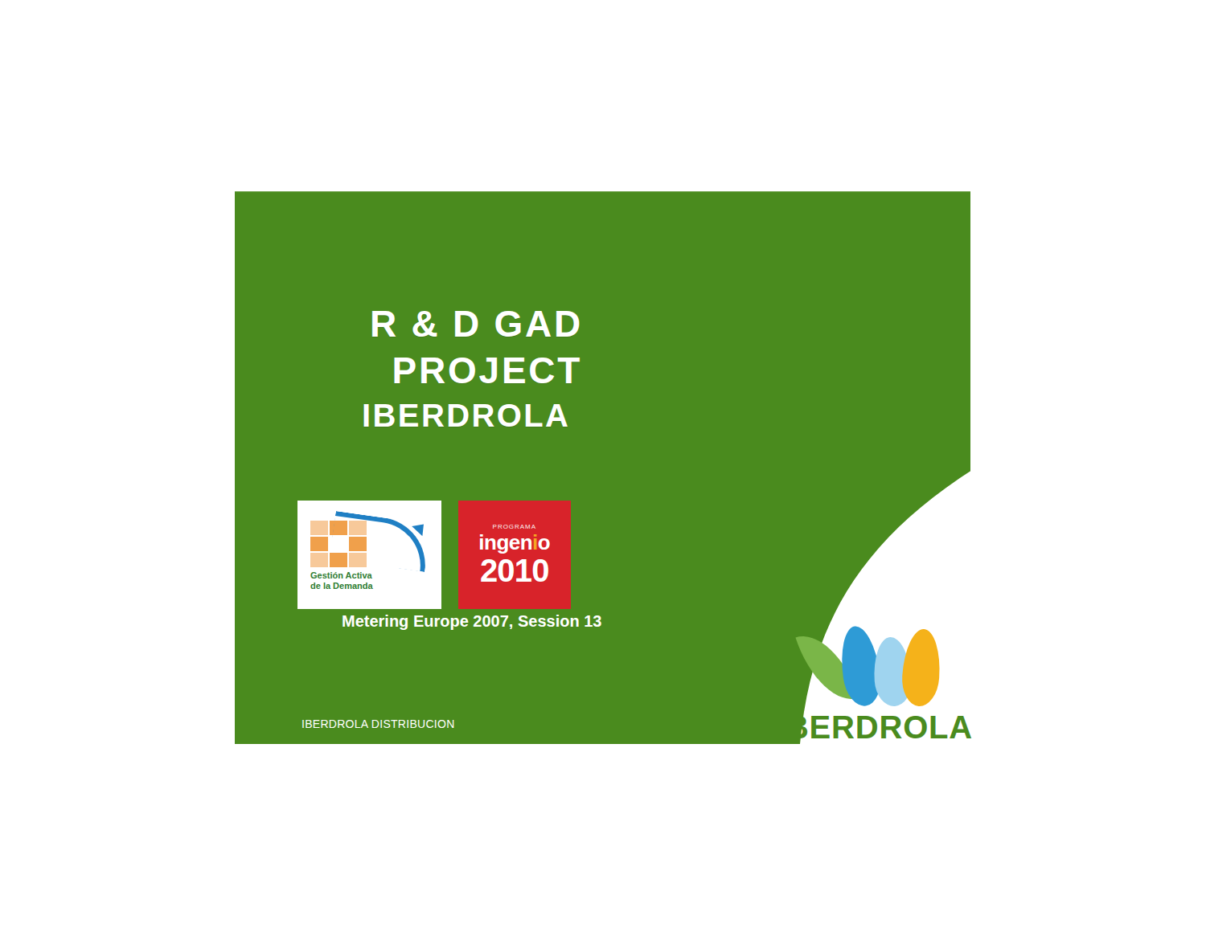R & D GADPROJECT
IBERDROLA
Gestión Activa de la Demanda
Programa
ingenio
2010
Metering Europe 2007, Session 13
IBERDROLA DISTRIBUCION
IBERDROLA